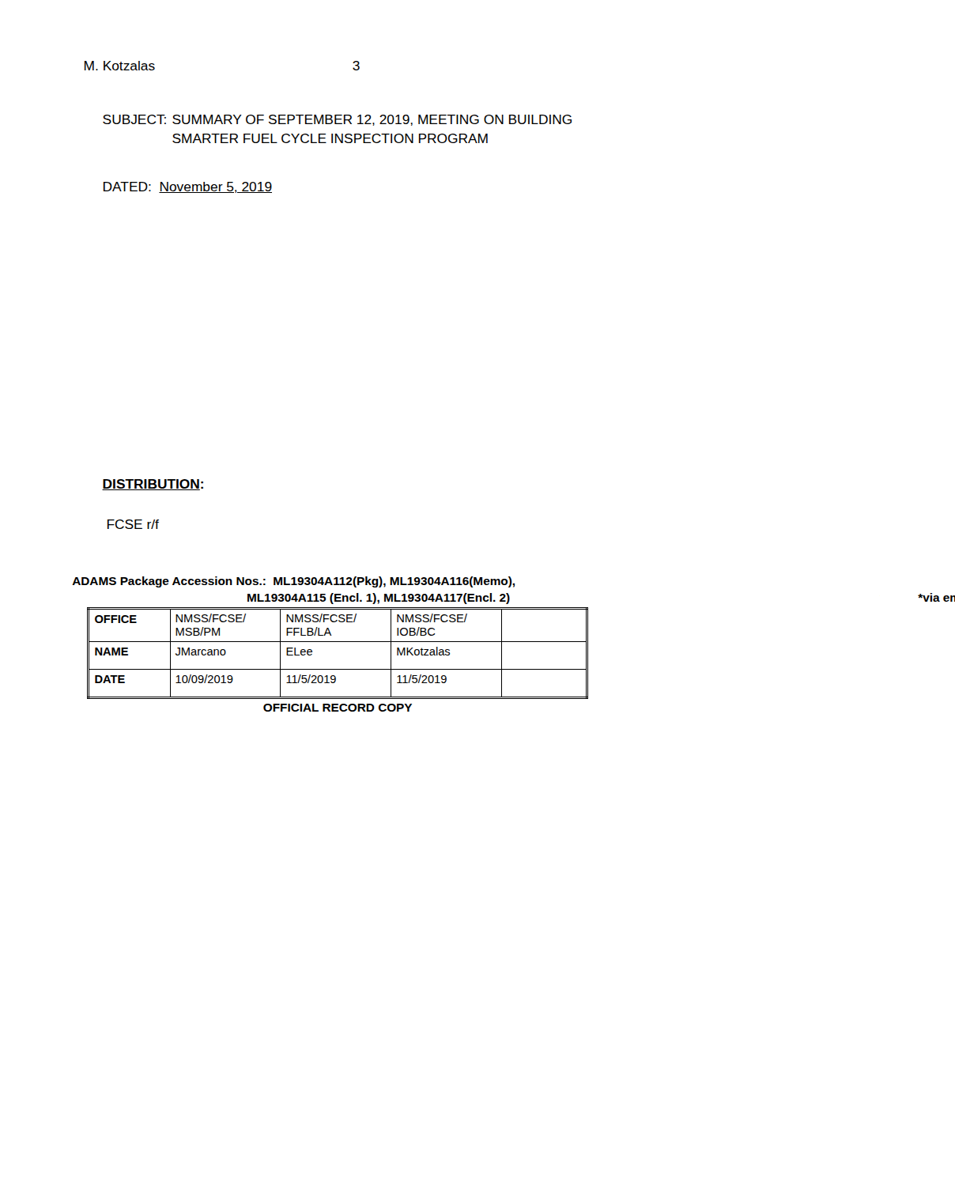M. Kotzalas 3
SUBJECT: SUMMARY OF SEPTEMBER 12, 2019, MEETING ON BUILDING SMARTER FUEL CYCLE INSPECTION PROGRAM
DATED: November 5, 2019
DISTRIBUTION:
FCSE r/f
ADAMS Package Accession Nos.: ML19304A112(Pkg), ML19304A116(Memo),
ML19304A115 (Encl. 1), ML19304A117(Encl. 2)*via email
| OFFICE | NMSS/FCSE/ MSB/PM | NMSS/FCSE/ FFLB/LA | NMSS/FCSE/ IOB/BC | |
| NAME | JMarcano | ELee | MKotzalas | |
| DATE | 10/09/2019 | 11/5/2019 | 11/5/2019 | |
OFFICIAL RECORD COPY